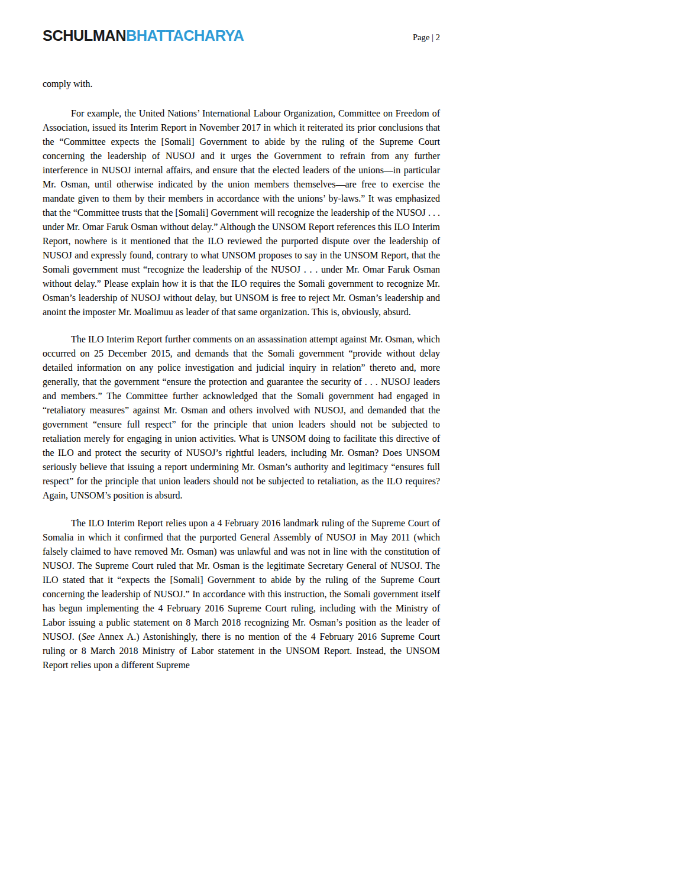SCHULMAN BHATTACHARYA
Page | 2
comply with.
For example, the United Nations’ International Labour Organization, Committee on Freedom of Association, issued its Interim Report in November 2017 in which it reiterated its prior conclusions that the “Committee expects the [Somali] Government to abide by the ruling of the Supreme Court concerning the leadership of NUSOJ and it urges the Government to refrain from any further interference in NUSOJ internal affairs, and ensure that the elected leaders of the unions—in particular Mr. Osman, until otherwise indicated by the union members themselves—are free to exercise the mandate given to them by their members in accordance with the unions’ by-laws.” It was emphasized that the “Committee trusts that the [Somali] Government will recognize the leadership of the NUSOJ . . . under Mr. Omar Faruk Osman without delay.” Although the UNSOM Report references this ILO Interim Report, nowhere is it mentioned that the ILO reviewed the purported dispute over the leadership of NUSOJ and expressly found, contrary to what UNSOM proposes to say in the UNSOM Report, that the Somali government must “recognize the leadership of the NUSOJ . . . under Mr. Omar Faruk Osman without delay.” Please explain how it is that the ILO requires the Somali government to recognize Mr. Osman’s leadership of NUSOJ without delay, but UNSOM is free to reject Mr. Osman’s leadership and anoint the imposter Mr. Moalimuu as leader of that same organization. This is, obviously, absurd.
The ILO Interim Report further comments on an assassination attempt against Mr. Osman, which occurred on 25 December 2015, and demands that the Somali government “provide without delay detailed information on any police investigation and judicial inquiry in relation” thereto and, more generally, that the government “ensure the protection and guarantee the security of . . . NUSOJ leaders and members.” The Committee further acknowledged that the Somali government had engaged in “retaliatory measures” against Mr. Osman and others involved with NUSOJ, and demanded that the government “ensure full respect” for the principle that union leaders should not be subjected to retaliation merely for engaging in union activities. What is UNSOM doing to facilitate this directive of the ILO and protect the security of NUSOJ’s rightful leaders, including Mr. Osman? Does UNSOM seriously believe that issuing a report undermining Mr. Osman’s authority and legitimacy “ensures full respect” for the principle that union leaders should not be subjected to retaliation, as the ILO requires? Again, UNSOM’s position is absurd.
The ILO Interim Report relies upon a 4 February 2016 landmark ruling of the Supreme Court of Somalia in which it confirmed that the purported General Assembly of NUSOJ in May 2011 (which falsely claimed to have removed Mr. Osman) was unlawful and was not in line with the constitution of NUSOJ. The Supreme Court ruled that Mr. Osman is the legitimate Secretary General of NUSOJ. The ILO stated that it “expects the [Somali] Government to abide by the ruling of the Supreme Court concerning the leadership of NUSOJ.” In accordance with this instruction, the Somali government itself has begun implementing the 4 February 2016 Supreme Court ruling, including with the Ministry of Labor issuing a public statement on 8 March 2018 recognizing Mr. Osman’s position as the leader of NUSOJ. (See Annex A.) Astonishingly, there is no mention of the 4 February 2016 Supreme Court ruling or 8 March 2018 Ministry of Labor statement in the UNSOM Report. Instead, the UNSOM Report relies upon a different Supreme